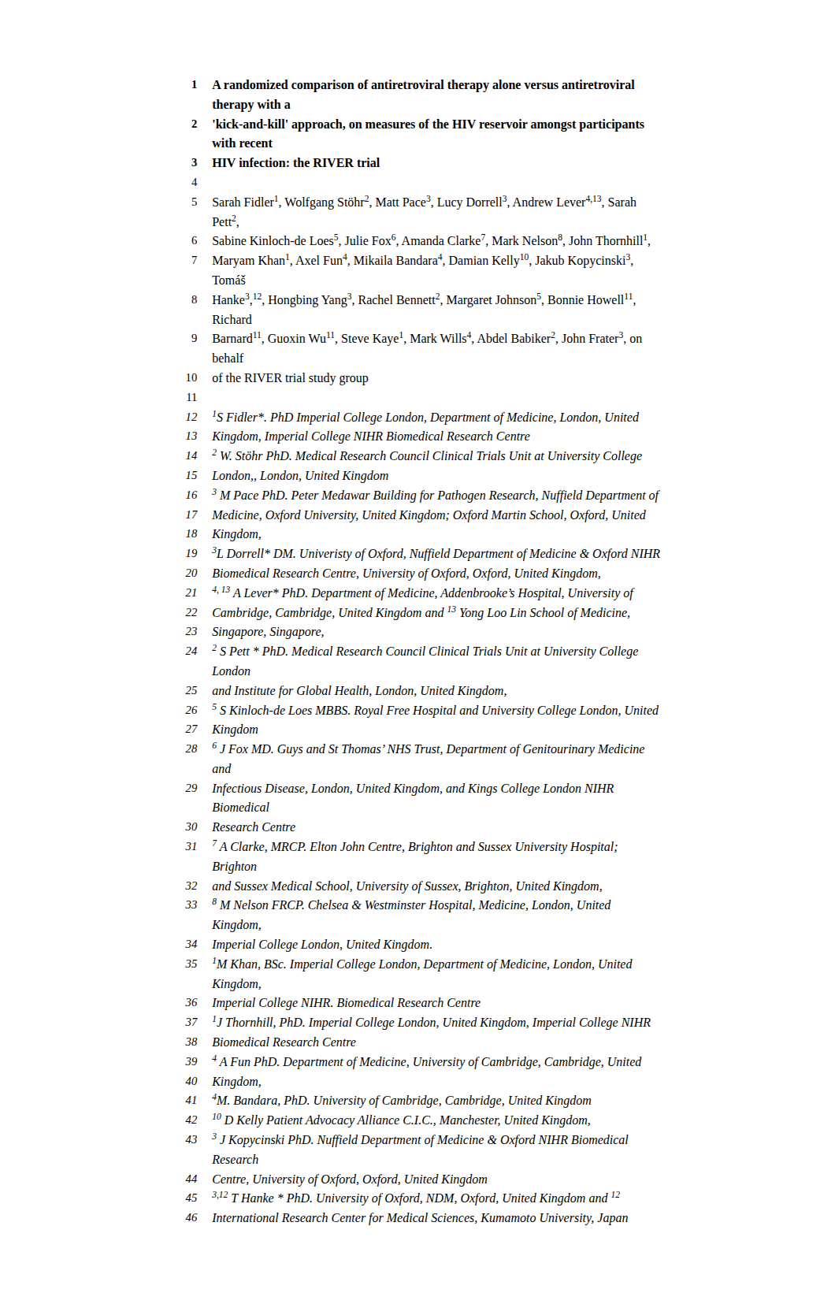A randomized comparison of antiretroviral therapy alone versus antiretroviral therapy with a
'kick-and-kill' approach, on measures of the HIV reservoir amongst participants with recent
HIV infection: the RIVER trial
Sarah Fidler1, Wolfgang Stöhr2, Matt Pace3, Lucy Dorrell3, Andrew Lever4,13, Sarah Pett2,
Sabine Kinloch-de Loes5, Julie Fox6, Amanda Clarke7, Mark Nelson8, John Thornhill1,
Maryam Khan1, Axel Fun4, Mikaila Bandara4, Damian Kelly10, Jakub Kopycinski3, Tomáš
Hanke3,12, Hongbing Yang3, Rachel Bennett2, Margaret Johnson5, Bonnie Howell11, Richard
Barnard11, Guoxin Wu11, Steve Kaye1, Mark Wills4, Abdel Babiker2, John Frater3, on behalf
of the RIVER trial study group
1S Fidler*. PhD Imperial College London, Department of Medicine, London, United
Kingdom, Imperial College NIHR Biomedical Research Centre
2 W. Stöhr PhD. Medical Research Council Clinical Trials Unit at University College
London,, London, United Kingdom
3 M Pace PhD. Peter Medawar Building for Pathogen Research, Nuffield Department of
Medicine, Oxford University, United Kingdom; Oxford Martin School, Oxford, United
Kingdom,
3L Dorrell* DM. Univeristy of Oxford, Nuffield Department of Medicine & Oxford NIHR
Biomedical Research Centre, University of Oxford, Oxford, United Kingdom,
4, 13 A Lever* PhD. Department of Medicine, Addenbrooke’s Hospital, University of
Cambridge, Cambridge, United Kingdom and 13 Yong Loo Lin School of Medicine,
Singapore, Singapore,
2 S Pett * PhD. Medical Research Council Clinical Trials Unit at University College London
and Institute for Global Health, London, United Kingdom,
5 S Kinloch-de Loes MBBS. Royal Free Hospital and University College London, United
Kingdom
6 J Fox MD. Guys and St Thomas’ NHS Trust, Department of Genitourinary Medicine and
Infectious Disease, London, United Kingdom, and Kings College London NIHR Biomedical
Research Centre
7 A Clarke, MRCP. Elton John Centre, Brighton and Sussex University Hospital; Brighton
and Sussex Medical School, University of Sussex, Brighton, United Kingdom,
8 M Nelson FRCP. Chelsea & Westminster Hospital, Medicine, London, United Kingdom,
Imperial College London, United Kingdom.
1M Khan, BSc. Imperial College London, Department of Medicine, London, United Kingdom,
Imperial College NIHR. Biomedical Research Centre
1J Thornhill, PhD. Imperial College London, United Kingdom, Imperial College NIHR
Biomedical Research Centre
4 A Fun PhD. Department of Medicine, University of Cambridge, Cambridge, United
Kingdom,
4M. Bandara, PhD. University of Cambridge, Cambridge, United Kingdom
10 D Kelly Patient Advocacy Alliance C.I.C., Manchester, United Kingdom,
3 J Kopycinski PhD. Nuffield Department of Medicine & Oxford NIHR Biomedical Research
Centre, University of Oxford, Oxford, United Kingdom
3,12 T Hanke * PhD. University of Oxford, NDM, Oxford, United Kingdom and 12
International Research Center for Medical Sciences, Kumamoto University, Japan